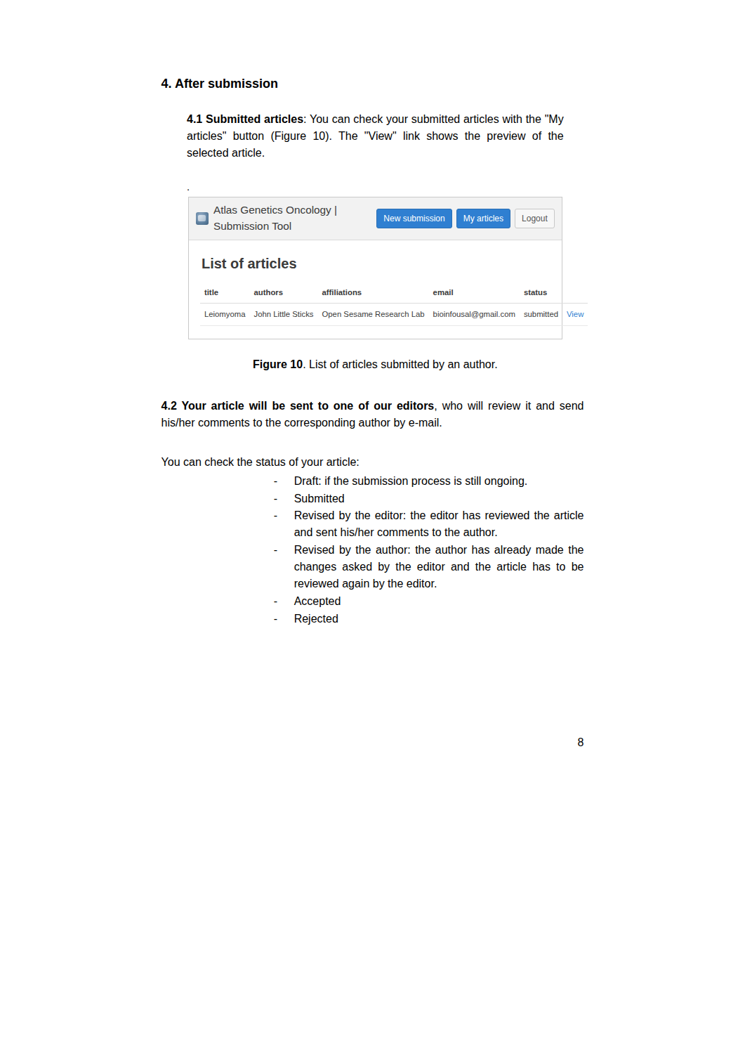4. After submission
4.1 Submitted articles: You can check your submitted articles with the "My articles" button (Figure 10). The "View" link shows the preview of the selected article.
.
Atlas Genetics Oncology | Submission Tool
New submission My articles Logout
List of articles
| title | authors | affiliations | email | status | |
| --- | --- | --- | --- | --- | --- |
| Leiomyoma | John Little Sticks | Open Sesame Research Lab | bioinfousal@gmail.com | submitted | View |
Figure 10. List of articles submitted by an author.
4.2 Your article will be sent to one of our editors, who will review it and send his/her comments to the corresponding author by e-mail.
You can check the status of your article:
Draft: if the submission process is still ongoing.
Submitted
Revised by the editor: the editor has reviewed the article and sent his/her comments to the author.
Revised by the author: the author has already made the changes asked by the editor and the article has to be reviewed again by the editor.
Accepted
Rejected
8